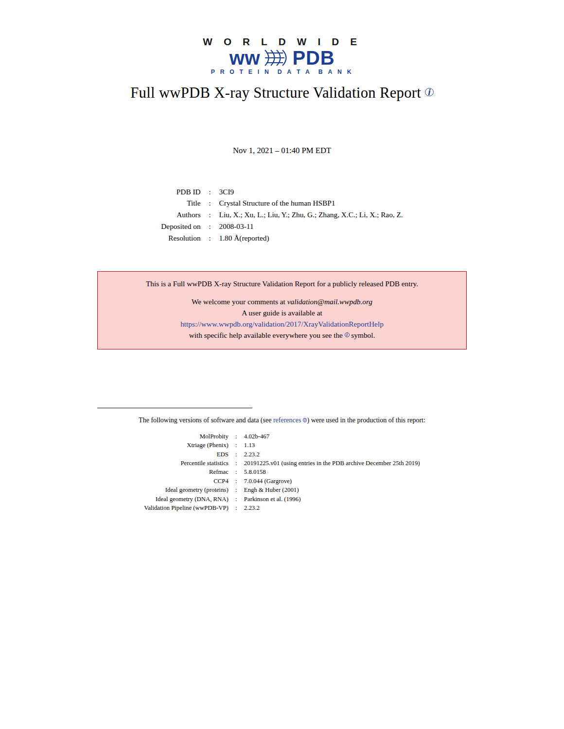W O R L D W I D E
ww PDB
P R O T E I N D A T A B A N K
Full wwPDB X-ray Structure Validation Report i
Nov 1, 2021 – 01:40 PM EDT
| PDB ID | : | 3CI9 |
| Title | : | Crystal Structure of the human HSBP1 |
| Authors | : | Liu, X.; Xu, L.; Liu, Y.; Zhu, G.; Zhang, X.C.; Li, X.; Rao, Z. |
| Deposited on | : | 2008-03-11 |
| Resolution | : | 1.80 Å(reported) |
This is a Full wwPDB X-ray Structure Validation Report for a publicly released PDB entry.
We welcome your comments at validation@mail.wwpdb.org
A user guide is available at
https://www.wwpdb.org/validation/2017/XrayValidationReportHelp
with specific help available everywhere you see the i symbol.
The following versions of software and data (see references i) were used in the production of this report:
| MolProbity | : | 4.02b-467 |
| Xtriage (Phenix) | : | 1.13 |
| EDS | : | 2.23.2 |
| Percentile statistics | : | 20191225.v01 (using entries in the PDB archive December 25th 2019) |
| Refmac | : | 5.8.0158 |
| CCP4 | : | 7.0.044 (Gargrove) |
| Ideal geometry (proteins) | : | Engh & Huber (2001) |
| Ideal geometry (DNA, RNA) | : | Parkinson et al. (1996) |
| Validation Pipeline (wwPDB-VP) | : | 2.23.2 |